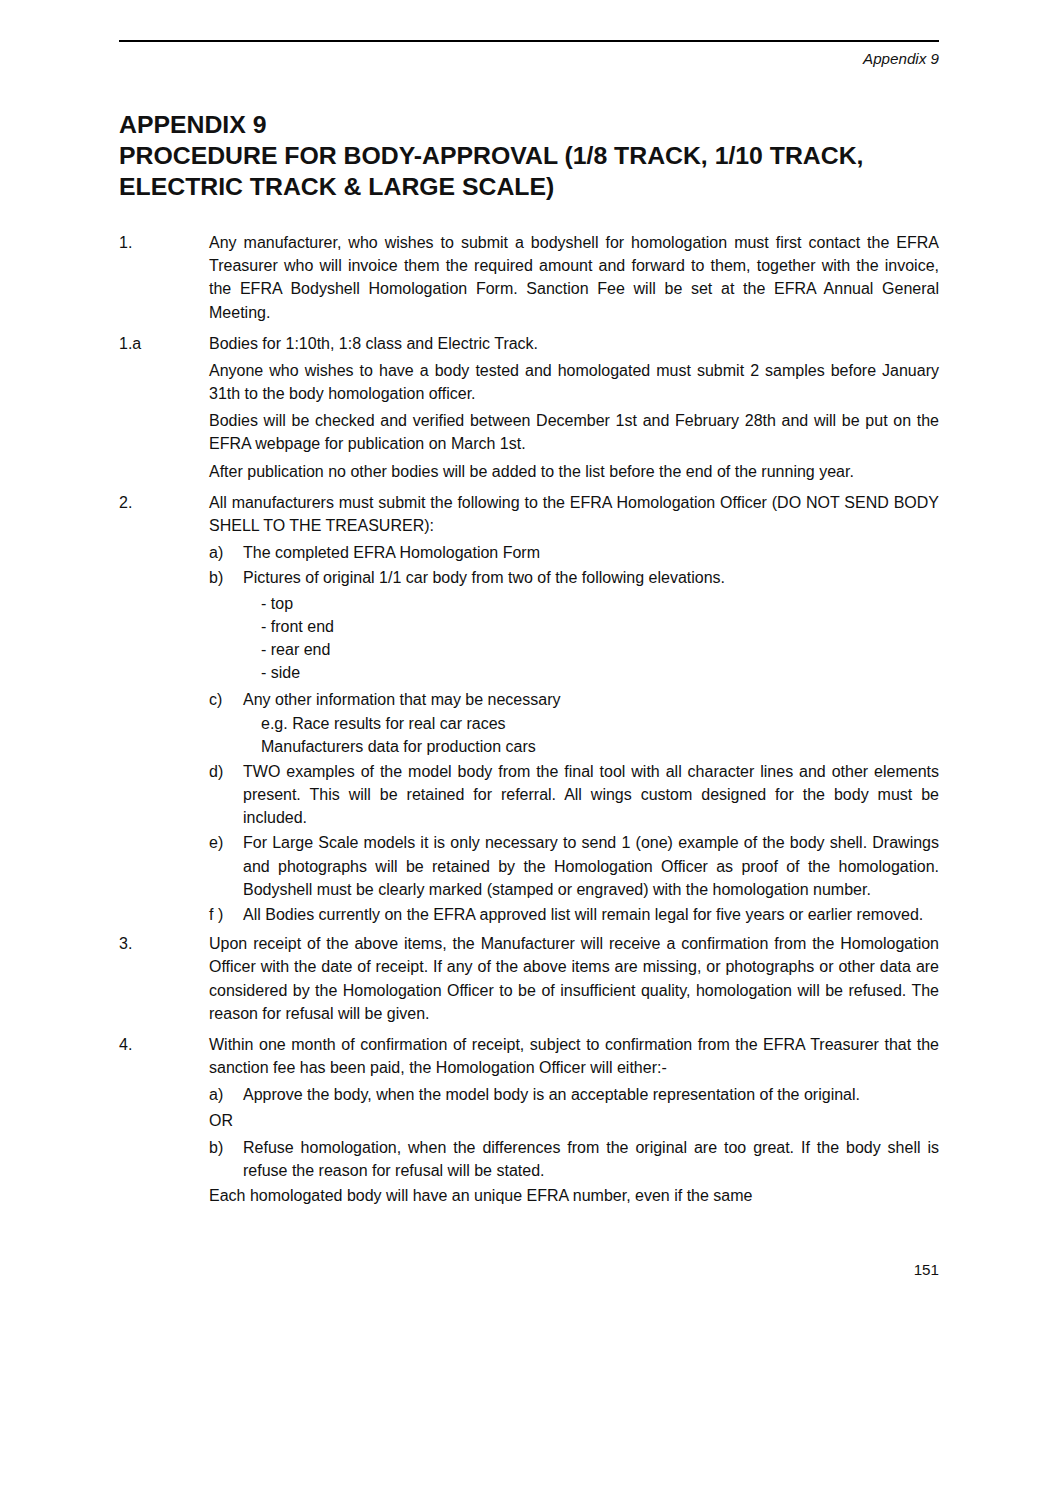Appendix 9
APPENDIX 9
PROCEDURE FOR BODY-APPROVAL (1/8 TRACK, 1/10 TRACK, ELECTRIC TRACK & LARGE SCALE)
1.
Any manufacturer, who wishes to submit a bodyshell for homologation must first contact the EFRA Treasurer who will invoice them the required amount and forward to them, together with the invoice, the EFRA Bodyshell Homologation Form. Sanction Fee will be set at the EFRA Annual General Meeting.
1.a
Bodies for 1:10th, 1:8 class and Electric Track.
Anyone who wishes to have a body tested and homologated must submit 2 samples before January 31th to the body homologation officer.
Bodies will be checked and verified between December 1st and February 28th and will be put on the EFRA webpage for publication on March 1st.
After publication no other bodies will be added to the list before the end of the running year.
2.
All manufacturers must submit the following to the EFRA Homologation Officer (DO NOT SEND BODY SHELL TO THE TREASURER):
a) The completed EFRA Homologation Form
b) Pictures of original 1/1 car body from two of the following elevations.
top
front end
rear end
side
c) Any other information that may be necessary
e.g. Race results for real car races
Manufacturers data for production cars
d) TWO examples of the model body from the final tool with all character lines and other elements present. This will be retained for referral. All wings custom designed for the body must be included.
e) For Large Scale models it is only necessary to send 1 (one) example of the body shell. Drawings and photographs will be retained by the Homologation Officer as proof of the homologation. Bodyshell must be clearly marked (stamped or engraved) with the homologation number.
f ) All Bodies currently on the EFRA approved list will remain legal for five years or earlier removed.
3.
Upon receipt of the above items, the Manufacturer will receive a confirmation from the Homologation Officer with the date of receipt. If any of the above items are missing, or photographs or other data are considered by the Homologation Officer to be of insufficient quality, homologation will be refused. The reason for refusal will be given.
4.
Within one month of confirmation of receipt, subject to confirmation from the EFRA Treasurer that the sanction fee has been paid, the Homologation Officer will either:-
a) Approve the body, when the model body is an acceptable representation of the original.
OR
b) Refuse homologation, when the differences from the original are too great. If the body shell is refuse the reason for refusal will be stated.
Each homologated body will have an unique EFRA number, even if the same
151